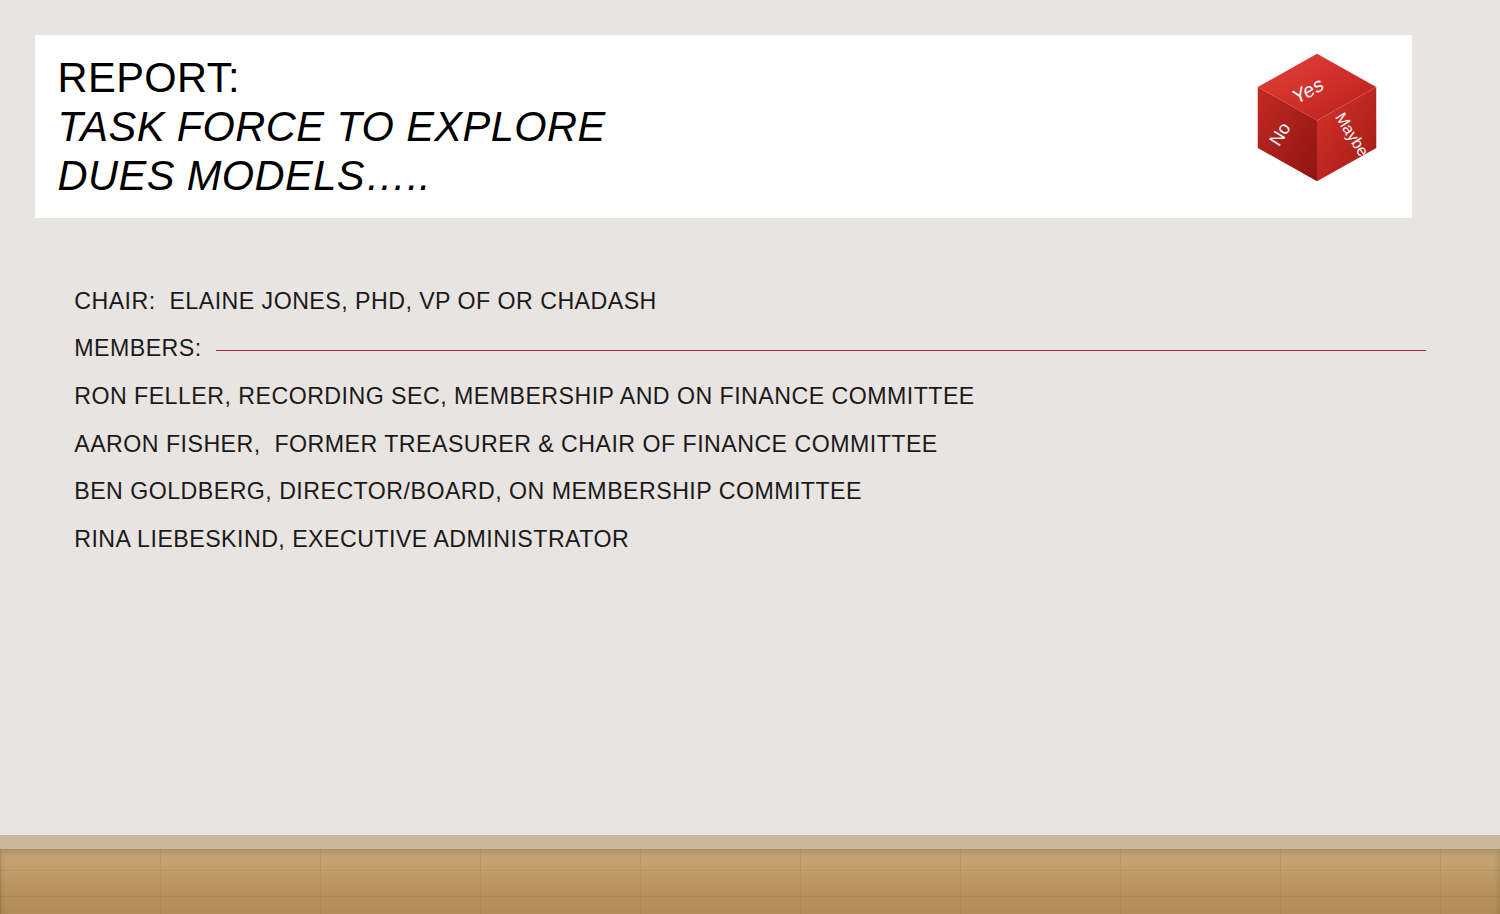Yes No Maybe
REPORT:
TASK FORCE TO EXPLORE
DUES MODELS…..
CHAIR: ELAINE JONES, PHD, VP OF OR CHADASH
MEMBERS:
RON FELLER, RECORDING SEC, MEMBERSHIP AND ON FINANCE COMMITTEE
AARON FISHER, FORMER TREASURER & CHAIR OF FINANCE COMMITTEE
BEN GOLDBERG, DIRECTOR/BOARD, ON MEMBERSHIP COMMITTEE
RINA LIEBESKIND, EXECUTIVE ADMINISTRATOR